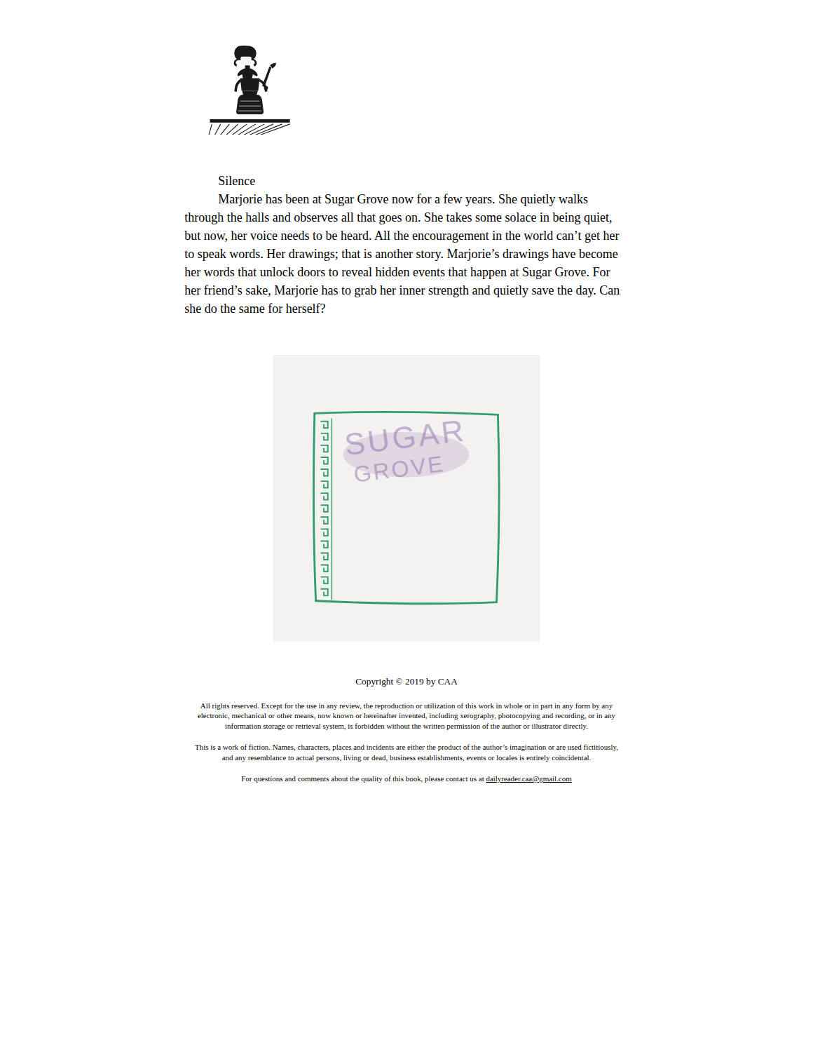Silence
Marjorie has been at Sugar Grove now for a few years. She quietly walks through the halls and observes all that goes on. She takes some solace in being quiet, but now, her voice needs to be heard. All the encouragement in the world can’t get her to speak words. Her drawings; that is another story. Marjorie’s drawings have become her words that unlock doors to reveal hidden events that happen at Sugar Grove. For her friend’s sake, Marjorie has to grab her inner strength and quietly save the day. Can she do the same for herself?
SUGAR GROVE
Copyright © 2019 by CAA
All rights reserved. Except for the use in any review, the reproduction or utilization of this work in whole or in part in any form by any electronic, mechanical or other means, now known or hereinafter invented, including xerography, photocopying and recording, or in any information storage or retrieval system, is forbidden without the written permission of the author or illustrator directly.
This is a work of fiction. Names, characters, places and incidents are either the product of the author’s imagination or are used fictitiously, and any resemblance to actual persons, living or dead, business establishments, events or locales is entirely coincidental.
For questions and comments about the quality of this book, please contact us at dailyreader.caa@gmail.com